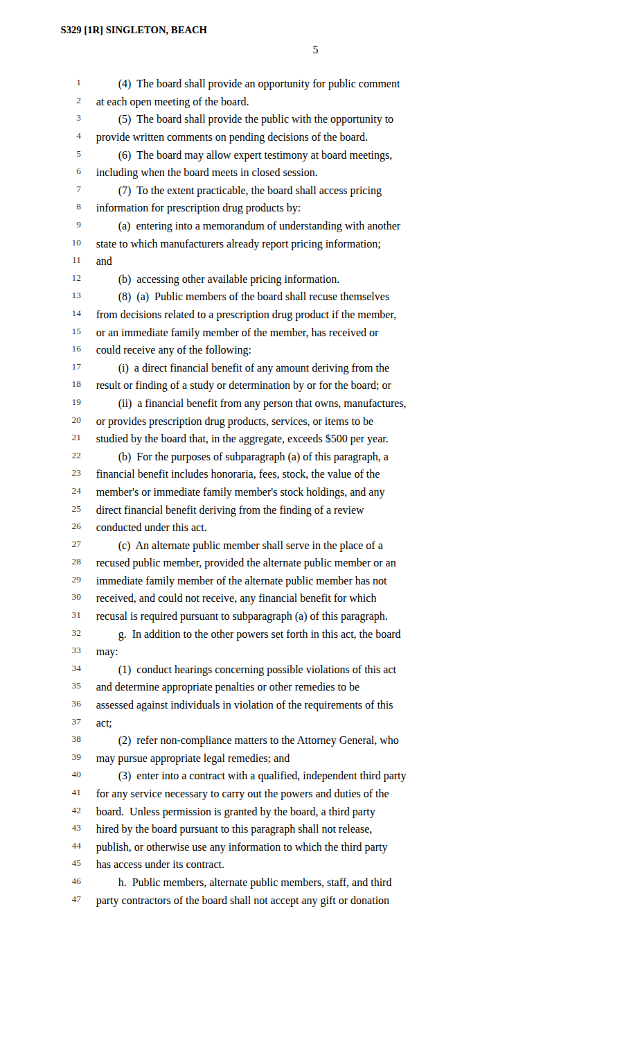S329 [1R] SINGLETON, BEACH
5
(4) The board shall provide an opportunity for public comment
at each open meeting of the board.
(5) The board shall provide the public with the opportunity to
provide written comments on pending decisions of the board.
(6) The board may allow expert testimony at board meetings,
including when the board meets in closed session.
(7) To the extent practicable, the board shall access pricing
information for prescription drug products by:
(a) entering into a memorandum of understanding with another
state to which manufacturers already report pricing information;
and
(b) accessing other available pricing information.
(8) (a) Public members of the board shall recuse themselves
from decisions related to a prescription drug product if the member,
or an immediate family member of the member, has received or
could receive any of the following:
(i) a direct financial benefit of any amount deriving from the
result or finding of a study or determination by or for the board; or
(ii) a financial benefit from any person that owns, manufactures,
or provides prescription drug products, services, or items to be
studied by the board that, in the aggregate, exceeds $500 per year.
(b) For the purposes of subparagraph (a) of this paragraph, a
financial benefit includes honoraria, fees, stock, the value of the
member's or immediate family member's stock holdings, and any
direct financial benefit deriving from the finding of a review
conducted under this act.
(c) An alternate public member shall serve in the place of a
recused public member, provided the alternate public member or an
immediate family member of the alternate public member has not
received, and could not receive, any financial benefit for which
recusal is required pursuant to subparagraph (a) of this paragraph.
g. In addition to the other powers set forth in this act, the board
may:
(1) conduct hearings concerning possible violations of this act
and determine appropriate penalties or other remedies to be
assessed against individuals in violation of the requirements of this
act;
(2) refer non-compliance matters to the Attorney General, who
may pursue appropriate legal remedies; and
(3) enter into a contract with a qualified, independent third party
for any service necessary to carry out the powers and duties of the
board. Unless permission is granted by the board, a third party
hired by the board pursuant to this paragraph shall not release,
publish, or otherwise use any information to which the third party
has access under its contract.
h. Public members, alternate public members, staff, and third
party contractors of the board shall not accept any gift or donation